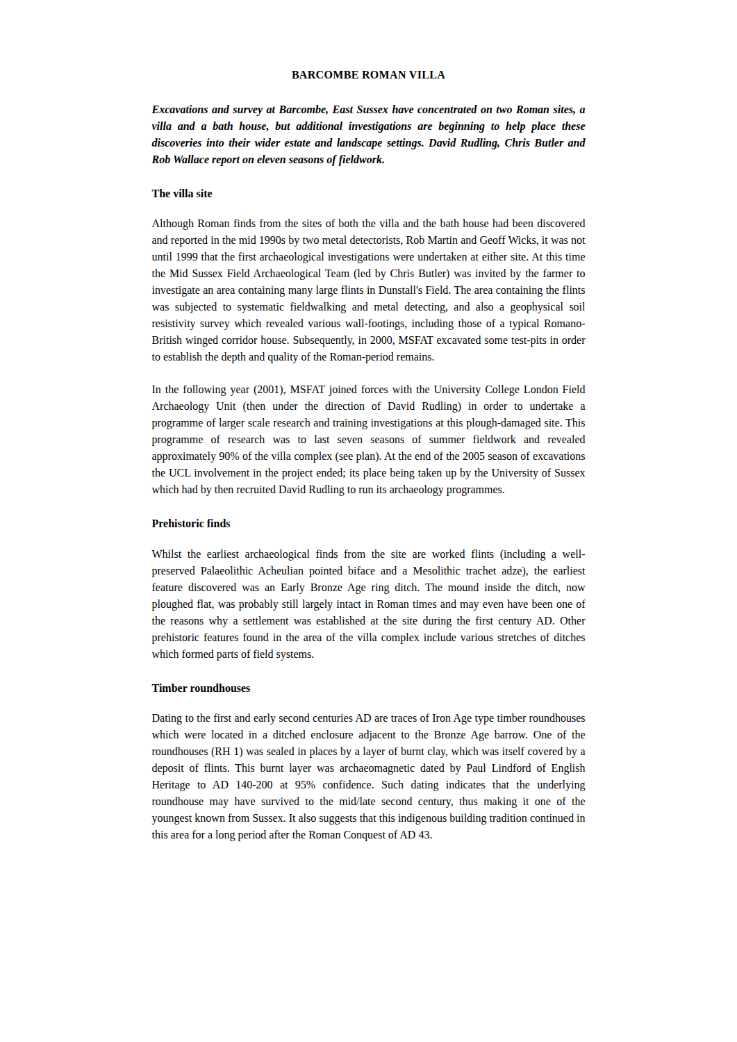BARCOMBE ROMAN VILLA
Excavations and survey at Barcombe, East Sussex have concentrated on two Roman sites, a villa and a bath house, but additional investigations are beginning to help place these discoveries into their wider estate and landscape settings. David Rudling, Chris Butler and Rob Wallace report on eleven seasons of fieldwork.
The villa site
Although Roman finds from the sites of both the villa and the bath house had been discovered and reported in the mid 1990s by two metal detectorists, Rob Martin and Geoff Wicks, it was not until 1999 that the first archaeological investigations were undertaken at either site. At this time the Mid Sussex Field Archaeological Team (led by Chris Butler) was invited by the farmer to investigate an area containing many large flints in Dunstall's Field. The area containing the flints was subjected to systematic fieldwalking and metal detecting, and also a geophysical soil resistivity survey which revealed various wall-footings, including those of a typical Romano-British winged corridor house. Subsequently, in 2000, MSFAT excavated some test-pits in order to establish the depth and quality of the Roman-period remains.
In the following year (2001), MSFAT joined forces with the University College London Field Archaeology Unit (then under the direction of David Rudling) in order to undertake a programme of larger scale research and training investigations at this plough-damaged site. This programme of research was to last seven seasons of summer fieldwork and revealed approximately 90% of the villa complex (see plan). At the end of the 2005 season of excavations the UCL involvement in the project ended; its place being taken up by the University of Sussex which had by then recruited David Rudling to run its archaeology programmes.
Prehistoric finds
Whilst the earliest archaeological finds from the site are worked flints (including a well-preserved Palaeolithic Acheulian pointed biface and a Mesolithic trachet adze), the earliest feature discovered was an Early Bronze Age ring ditch. The mound inside the ditch, now ploughed flat, was probably still largely intact in Roman times and may even have been one of the reasons why a settlement was established at the site during the first century AD. Other prehistoric features found in the area of the villa complex include various stretches of ditches which formed parts of field systems.
Timber roundhouses
Dating to the first and early second centuries AD are traces of Iron Age type timber roundhouses which were located in a ditched enclosure adjacent to the Bronze Age barrow. One of the roundhouses (RH 1) was sealed in places by a layer of burnt clay, which was itself covered by a deposit of flints. This burnt layer was archaeomagnetic dated by Paul Lindford of English Heritage to AD 140-200 at 95% confidence. Such dating indicates that the underlying roundhouse may have survived to the mid/late second century, thus making it one of the youngest known from Sussex. It also suggests that this indigenous building tradition continued in this area for a long period after the Roman Conquest of AD 43.